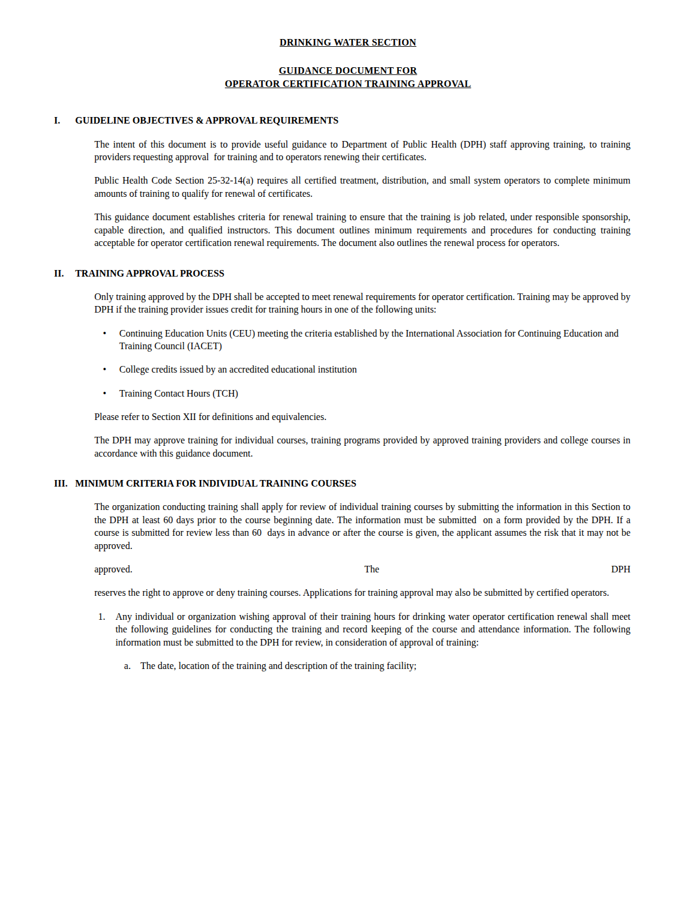DRINKING WATER SECTION
GUIDANCE DOCUMENT FOR OPERATOR CERTIFICATION TRAINING APPROVAL
I. GUIDELINE OBJECTIVES & APPROVAL REQUIREMENTS
The intent of this document is to provide useful guidance to Department of Public Health (DPH) staff approving training, to training providers requesting approval for training and to operators renewing their certificates.
Public Health Code Section 25-32-14(a) requires all certified treatment, distribution, and small system operators to complete minimum amounts of training to qualify for renewal of certificates.
This guidance document establishes criteria for renewal training to ensure that the training is job related, under responsible sponsorship, capable direction, and qualified instructors. This document outlines minimum requirements and procedures for conducting training acceptable for operator certification renewal requirements. The document also outlines the renewal process for operators.
II. TRAINING APPROVAL PROCESS
Only training approved by the DPH shall be accepted to meet renewal requirements for operator certification. Training may be approved by DPH if the training provider issues credit for training hours in one of the following units:
Continuing Education Units (CEU) meeting the criteria established by the International Association for Continuing Education and Training Council (IACET)
College credits issued by an accredited educational institution
Training Contact Hours (TCH)
Please refer to Section XII for definitions and equivalencies.
The DPH may approve training for individual courses, training programs provided by approved training providers and college courses in accordance with this guidance document.
III. MINIMUM CRITERIA FOR INDIVIDUAL TRAINING COURSES
The organization conducting training shall apply for review of individual training courses by submitting the information in this Section to the DPH at least 60 days prior to the course beginning date. The information must be submitted on a form provided by the DPH. If a course is submitted for review less than 60 days in advance or after the course is given, the applicant assumes the risk that it may not be approved.
approved. The DPH
reserves the right to approve or deny training courses. Applications for training approval may also be submitted by certified operators.
Any individual or organization wishing approval of their training hours for drinking water operator certification renewal shall meet the following guidelines for conducting the training and record keeping of the course and attendance information. The following information must be submitted to the DPH for review, in consideration of approval of training:
The date, location of the training and description of the training facility;